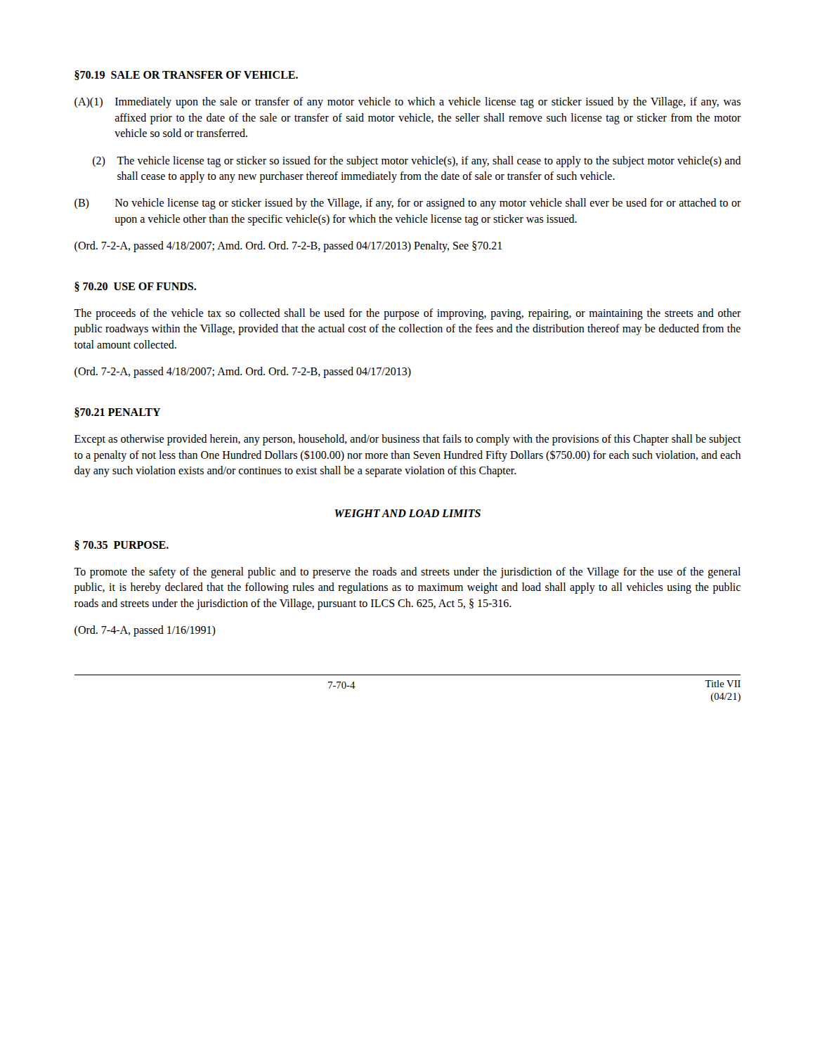§70.19 SALE OR TRANSFER OF VEHICLE.
(A)(1)
Immediately upon the sale or transfer of any motor vehicle to which a vehicle license tag or sticker issued by the Village, if any, was affixed prior to the date of the sale or transfer of said motor vehicle, the seller shall remove such license tag or sticker from the motor vehicle so sold or transferred.
(2)
The vehicle license tag or sticker so issued for the subject motor vehicle(s), if any, shall cease to apply to the subject motor vehicle(s) and shall cease to apply to any new purchaser thereof immediately from the date of sale or transfer of such vehicle.
(B)
No vehicle license tag or sticker issued by the Village, if any, for or assigned to any motor vehicle shall ever be used for or attached to or upon a vehicle other than the specific vehicle(s) for which the vehicle license tag or sticker was issued.
(Ord. 7-2-A, passed 4/18/2007; Amd. Ord. Ord. 7-2-B, passed 04/17/2013) Penalty, See §70.21
§ 70.20 USE OF FUNDS.
The proceeds of the vehicle tax so collected shall be used for the purpose of improving, paving, repairing, or maintaining the streets and other public roadways within the Village, provided that the actual cost of the collection of the fees and the distribution thereof may be deducted from the total amount collected.
(Ord. 7-2-A, passed 4/18/2007; Amd. Ord. Ord. 7-2-B, passed 04/17/2013)
§70.21 PENALTY
Except as otherwise provided herein, any person, household, and/or business that fails to comply with the provisions of this Chapter shall be subject to a penalty of not less than One Hundred Dollars ($100.00) nor more than Seven Hundred Fifty Dollars ($750.00) for each such violation, and each day any such violation exists and/or continues to exist shall be a separate violation of this Chapter.
WEIGHT AND LOAD LIMITS
§ 70.35 PURPOSE.
To promote the safety of the general public and to preserve the roads and streets under the jurisdiction of the Village for the use of the general public, it is hereby declared that the following rules and regulations as to maximum weight and load shall apply to all vehicles using the public roads and streets under the jurisdiction of the Village, pursuant to ILCS Ch. 625, Act 5, § 15-316.
(Ord. 7-4-A, passed 1/16/1991)
7-70-4
Title VII
(04/21)